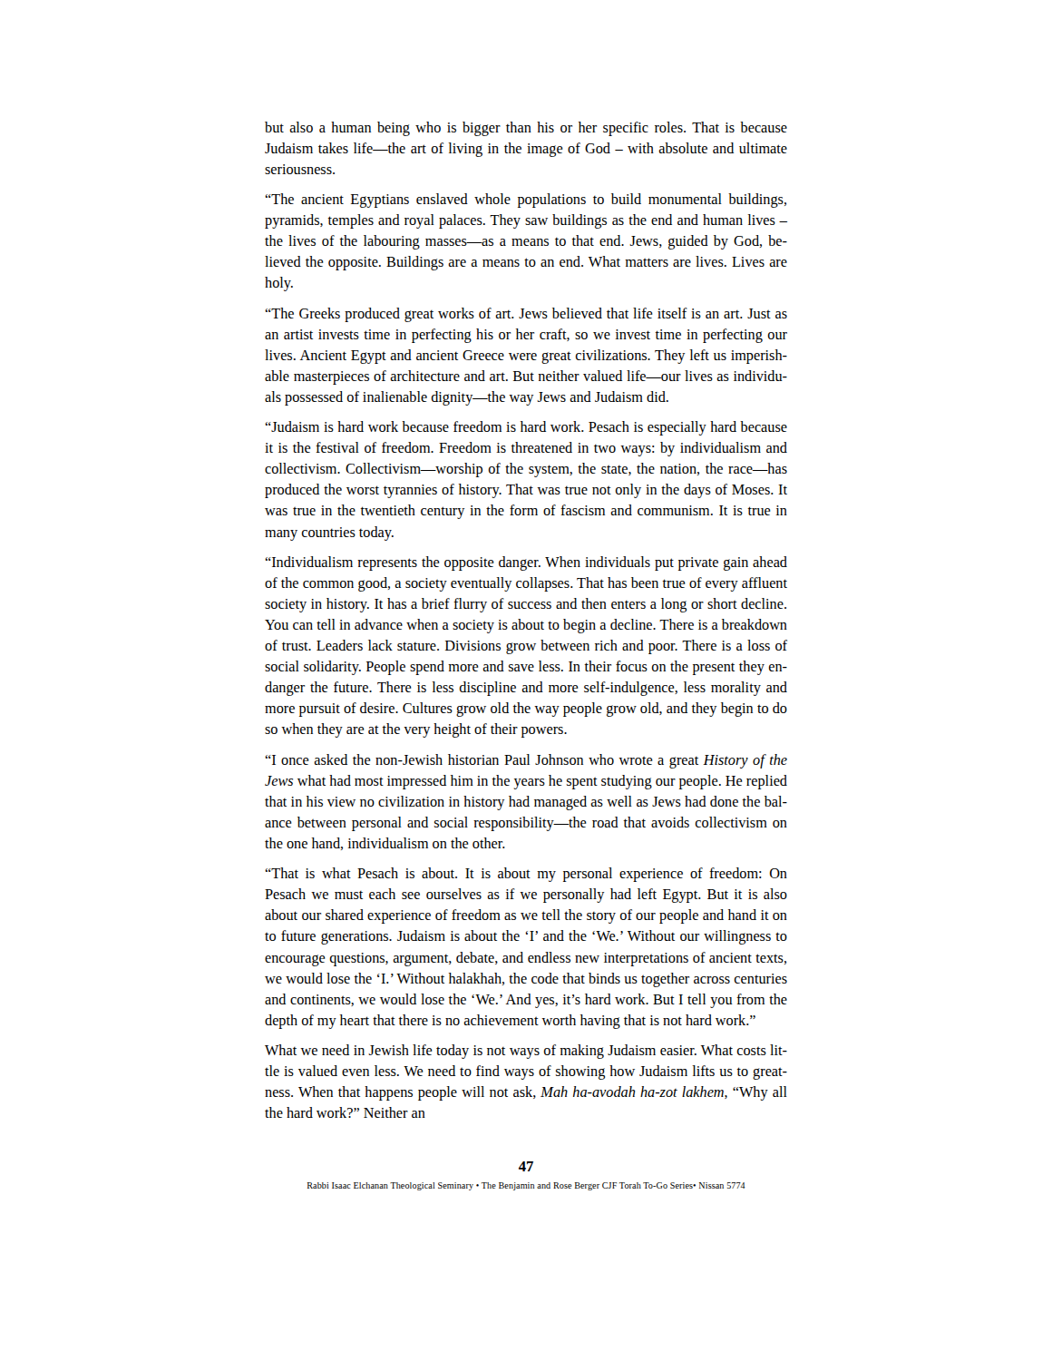but also a human being who is bigger than his or her specific roles. That is because Judaism takes life—the art of living in the image of God – with absolute and ultimate seriousness.
“The ancient Egyptians enslaved whole populations to build monumental buildings, pyramids, temples and royal palaces. They saw buildings as the end and human lives – the lives of the labouring masses—as a means to that end. Jews, guided by God, believed the opposite. Buildings are a means to an end. What matters are lives. Lives are holy.
“The Greeks produced great works of art. Jews believed that life itself is an art. Just as an artist invests time in perfecting his or her craft, so we invest time in perfecting our lives. Ancient Egypt and ancient Greece were great civilizations. They left us imperishable masterpieces of architecture and art. But neither valued life—our lives as individuals possessed of inalienable dignity—the way Jews and Judaism did.
“Judaism is hard work because freedom is hard work. Pesach is especially hard because it is the festival of freedom. Freedom is threatened in two ways: by individualism and collectivism. Collectivism—worship of the system, the state, the nation, the race—has produced the worst tyrannies of history. That was true not only in the days of Moses. It was true in the twentieth century in the form of fascism and communism. It is true in many countries today.
“Individualism represents the opposite danger. When individuals put private gain ahead of the common good, a society eventually collapses. That has been true of every affluent society in history. It has a brief flurry of success and then enters a long or short decline. You can tell in advance when a society is about to begin a decline. There is a breakdown of trust. Leaders lack stature. Divisions grow between rich and poor. There is a loss of social solidarity. People spend more and save less. In their focus on the present they endanger the future. There is less discipline and more self-indulgence, less morality and more pursuit of desire. Cultures grow old the way people grow old, and they begin to do so when they are at the very height of their powers.
“I once asked the non-Jewish historian Paul Johnson who wrote a great History of the Jews what had most impressed him in the years he spent studying our people. He replied that in his view no civilization in history had managed as well as Jews had done the balance between personal and social responsibility—the road that avoids collectivism on the one hand, individualism on the other.
“That is what Pesach is about. It is about my personal experience of freedom: On Pesach we must each see ourselves as if we personally had left Egypt. But it is also about our shared experience of freedom as we tell the story of our people and hand it on to future generations. Judaism is about the ‘I’ and the ‘We.’ Without our willingness to encourage questions, argument, debate, and endless new interpretations of ancient texts, we would lose the ‘I.’ Without halakhah, the code that binds us together across centuries and continents, we would lose the ‘We.’ And yes, it’s hard work. But I tell you from the depth of my heart that there is no achievement worth having that is not hard work.”
What we need in Jewish life today is not ways of making Judaism easier. What costs little is valued even less. We need to find ways of showing how Judaism lifts us to greatness. When that happens people will not ask, Mah ha-avodah ha-zot lakhem, “Why all the hard work?” Neither an
47
Rabbi Isaac Elchanan Theological Seminary • The Benjamin and Rose Berger CJF Torah To-Go Series• Nissan 5774